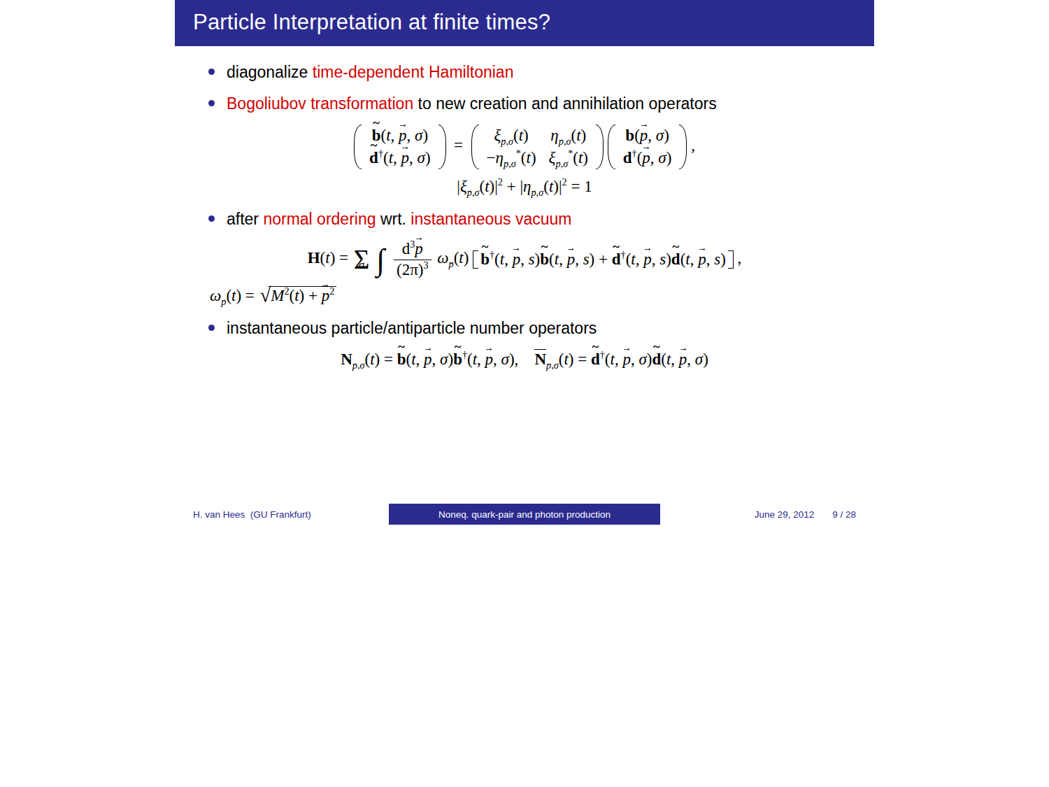Particle Interpretation at finite times?
diagonalize time-dependent Hamiltonian
Bogoliubov transformation to new creation and annihilation operators
| b ( t , p , σ ) |
| d † ( t , p , σ ) |
=
| ξ p , σ ( t ) | η p , σ ( t ) |
| − η p , σ * ( t ) | ξ p , σ * ( t ) |
| b ( p , σ ) |
| d † ( p , σ ) |
,
|ξp,σ(t)|2 + |ηp,σ(t)|2 = 1
after normal ordering wrt. instantaneous vacuum
H(t) = Σσ ∫ d3p (2π)3 ωp(t) b†(t, p, s)b(t, p, s) + d†(t, p, s)d(t, p, s) ,
ωp(t) = M2(t) + p2
instantaneous particle/antiparticle number operators
Np,σ(t) = b(t, p, σ)b†(t, p, σ), Np,σ(t) = d†(t, p, σ)d(t, p, σ)
H. van Hees (GU Frankfurt)
Noneq. quark-pair and photon production
June 29, 20129 / 28